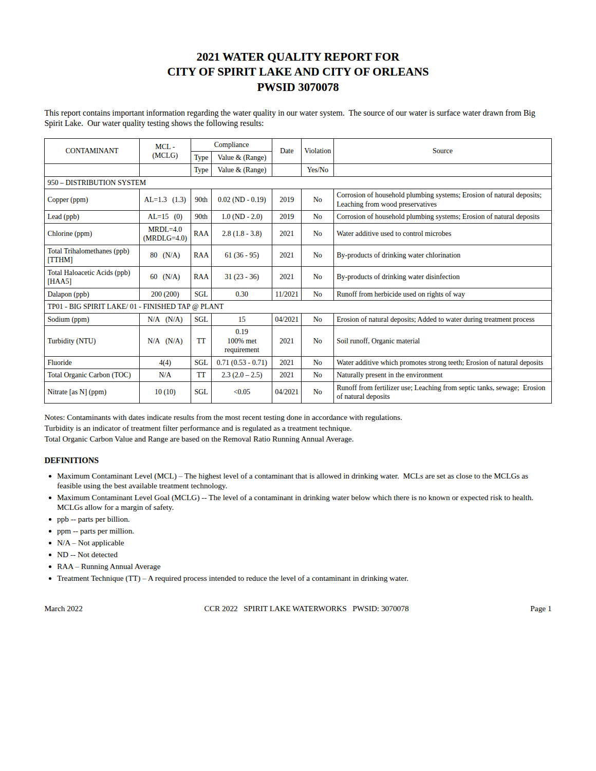2021 WATER QUALITY REPORT FOR
CITY OF SPIRIT LAKE AND CITY OF ORLEANS
PWSID 3070078
This report contains important information regarding the water quality in our water system. The source of our water is surface water drawn from Big Spirit Lake. Our water quality testing shows the following results:
| CONTAMINANT | MCL - (MCLG) | Compliance | Date | Violation | Source |
| --- | --- | --- | --- | --- | --- |
| Type | Value & (Range) |
| | | Type | Value & (Range) | | Yes/No | |
| 950 – DISTRIBUTION SYSTEM |
| Copper (ppm) | AL=1.3 (1.3) | 90th | 0.02 (ND - 0.19) | 2019 | No | Corrosion of household plumbing systems; Erosion of natural deposits; Leaching from wood preservatives |
| Lead (ppb) | AL=15 (0) | 90th | 1.0 (ND - 2.0) | 2019 | No | Corrosion of household plumbing systems; Erosion of natural deposits |
| Chlorine (ppm) | MRDL=4.0 (MRDLG=4.0) | RAA | 2.8 (1.8 - 3.8) | 2021 | No | Water additive used to control microbes |
| Total Trihalomethanes (ppb) [TTHM] | 80 (N/A) | RAA | 61 (36 - 95) | 2021 | No | By-products of drinking water chlorination |
| Total Haloacetic Acids (ppb) [HAA5] | 60 (N/A) | RAA | 31 (23 - 36) | 2021 | No | By-products of drinking water disinfection |
| Dalapon (ppb) | 200 (200) | SGL | 0.30 | 11/2021 | No | Runoff from herbicide used on rights of way |
| TP01 - BIG SPIRIT LAKE/ 01 - FINISHED TAP @ PLANT |
| Sodium (ppm) | N/A (N/A) | SGL | 15 | 04/2021 | No | Erosion of natural deposits; Added to water during treatment process |
| Turbidity (NTU) | N/A (N/A) | TT | 0.19 100% met requirement | 2021 | No | Soil runoff, Organic material |
| Fluoride | 4(4) | SGL | 0.71 (0.53 - 0.71) | 2021 | No | Water additive which promotes strong teeth; Erosion of natural deposits |
| Total Organic Carbon (TOC) | N/A | TT | 2.3 (2.0 – 2.5) | 2021 | No | Naturally present in the environment |
| Nitrate [as N] (ppm) | 10 (10) | SGL | <0.05 | 04/2021 | No | Runoff from fertilizer use; Leaching from septic tanks, sewage; Erosion of natural deposits |
Notes: Contaminants with dates indicate results from the most recent testing done in accordance with regulations.
Turbidity is an indicator of treatment filter performance and is regulated as a treatment technique.
Total Organic Carbon Value and Range are based on the Removal Ratio Running Annual Average.
DEFINITIONS
Maximum Contaminant Level (MCL) – The highest level of a contaminant that is allowed in drinking water. MCLs are set as close to the MCLGs as feasible using the best available treatment technology.
Maximum Contaminant Level Goal (MCLG) -- The level of a contaminant in drinking water below which there is no known or expected risk to health. MCLGs allow for a margin of safety.
ppb -- parts per billion.
ppm -- parts per million.
N/A – Not applicable
ND -- Not detected
RAA – Running Annual Average
Treatment Technique (TT) – A required process intended to reduce the level of a contaminant in drinking water.
March 2022
CCR 2022 SPIRIT LAKE WATERWORKS PWSID: 3070078
Page 1